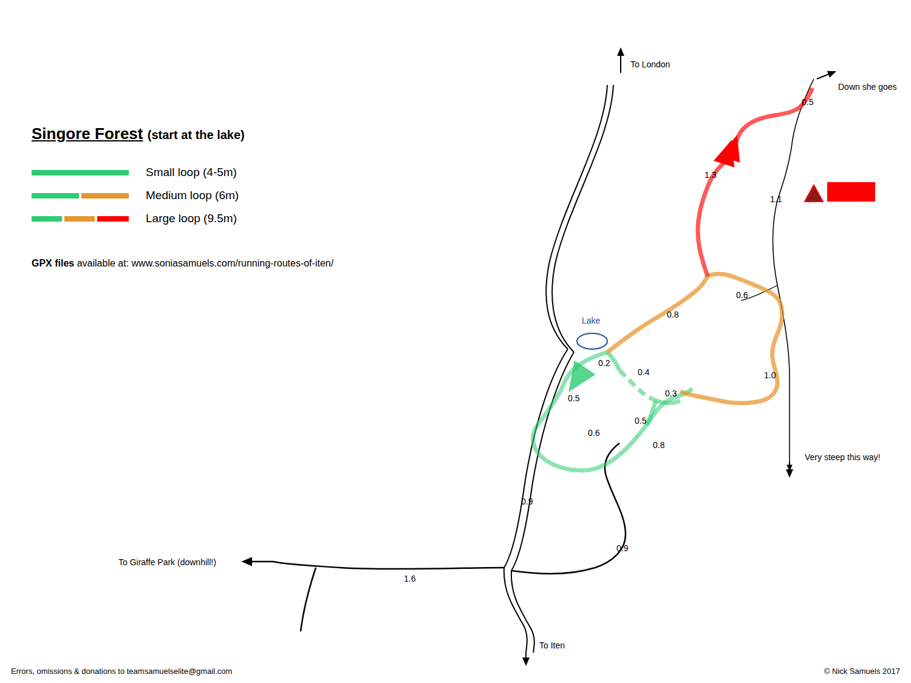Singore Forest (start at the lake)
Small loop (4-5m)
Medium loop (6m)
Large loop (9.5m)
GPX files available at: www.soniasamuels.com/running-routes-of-iten/
Errors, omissions & donations to teamsamuelselite@gmail.com
© Nick Samuels 2017
To London
Down she goes
0.5
1.3
1.1
Steep
climb/decent
0.6
0.8
Lake
1.0
0.2
0.4
0.3
0.5
0.5
0.6
0.8
Very steep this way!
0.9
0.9
To Giraffe Park (downhill!)
1.6
To Iten